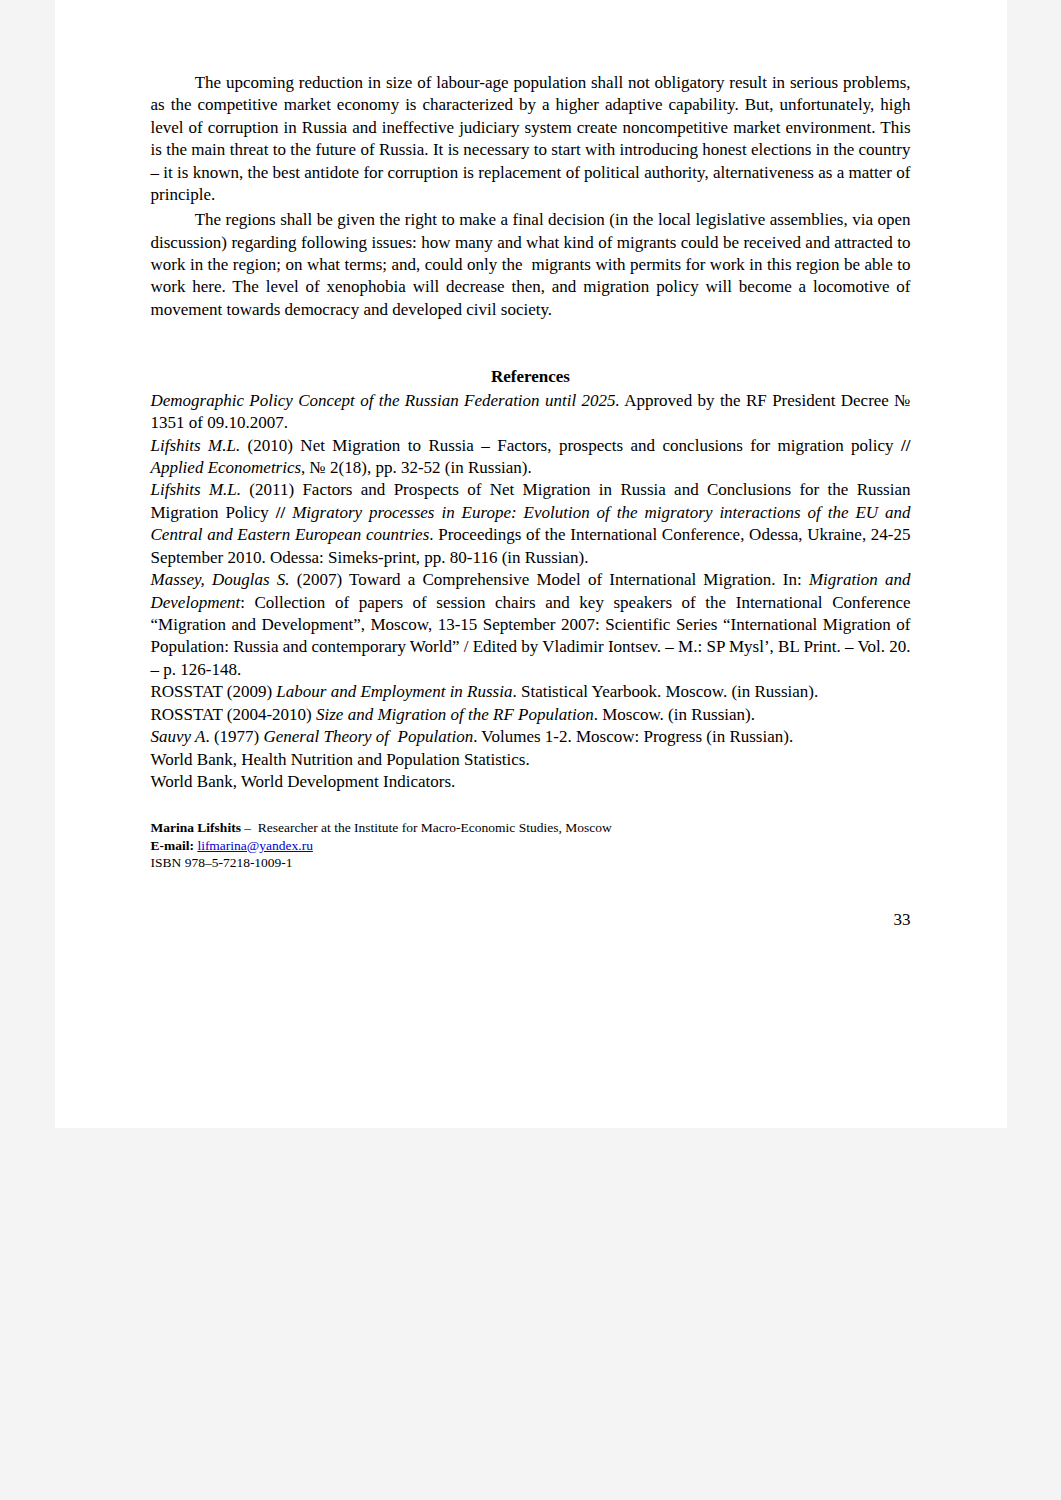The upcoming reduction in size of labour-age population shall not obligatory result in serious problems, as the competitive market economy is characterized by a higher adaptive capability. But, unfortunately, high level of corruption in Russia and ineffective judiciary system create noncompetitive market environment. This is the main threat to the future of Russia. It is necessary to start with introducing honest elections in the country – it is known, the best antidote for corruption is replacement of political authority, alternativeness as a matter of principle.
The regions shall be given the right to make a final decision (in the local legislative assemblies, via open discussion) regarding following issues: how many and what kind of migrants could be received and attracted to work in the region; on what terms; and, could only the migrants with permits for work in this region be able to work here. The level of xenophobia will decrease then, and migration policy will become a locomotive of movement towards democracy and developed civil society.
References
Demographic Policy Concept of the Russian Federation until 2025. Approved by the RF President Decree № 1351 of 09.10.2007.
Lifshits M.L. (2010) Net Migration to Russia – Factors, prospects and conclusions for migration policy // Applied Econometrics, № 2(18), pp. 32-52 (in Russian).
Lifshits M.L. (2011) Factors and Prospects of Net Migration in Russia and Conclusions for the Russian Migration Policy // Migratory processes in Europe: Evolution of the migratory interactions of the EU and Central and Eastern European countries. Proceedings of the International Conference, Odessa, Ukraine, 24-25 September 2010. Odessa: Simeks-print, pp. 80-116 (in Russian).
Massey, Douglas S. (2007) Toward a Comprehensive Model of International Migration. In: Migration and Development: Collection of papers of session chairs and key speakers of the International Conference “Migration and Development”, Moscow, 13-15 September 2007: Scientific Series “International Migration of Population: Russia and contemporary World” / Edited by Vladimir Iontsev. – M.: SP Mysl’, BL Print. – Vol. 20. – p. 126-148.
ROSSTAT (2009) Labour and Employment in Russia. Statistical Yearbook. Moscow. (in Russian).
ROSSTAT (2004-2010) Size and Migration of the RF Population. Moscow. (in Russian).
Sauvy A. (1977) General Theory of Population. Volumes 1-2. Moscow: Progress (in Russian).
World Bank, Health Nutrition and Population Statistics.
World Bank, World Development Indicators.
Marina Lifshits – Researcher at the Institute for Macro-Economic Studies, Moscow
E-mail: lifmarina@yandex.ru
ISBN 978–5-7218-1009-1
33